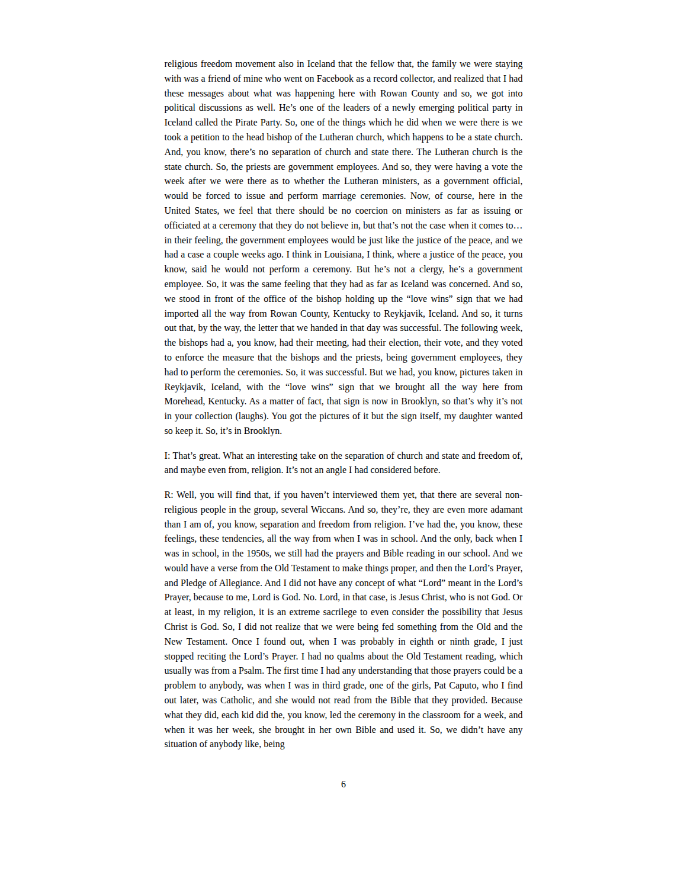religious freedom movement also in Iceland that the fellow that, the family we were staying with was a friend of mine who went on Facebook as a record collector, and realized that I had these messages about what was happening here with Rowan County and so, we got into political discussions as well. He’s one of the leaders of a newly emerging political party in Iceland called the Pirate Party. So, one of the things which he did when we were there is we took a petition to the head bishop of the Lutheran church, which happens to be a state church. And, you know, there’s no separation of church and state there. The Lutheran church is the state church. So, the priests are government employees. And so, they were having a vote the week after we were there as to whether the Lutheran ministers, as a government official, would be forced to issue and perform marriage ceremonies. Now, of course, here in the United States, we feel that there should be no coercion on ministers as far as issuing or officiated at a ceremony that they do not believe in, but that’s not the case when it comes to…in their feeling, the government employees would be just like the justice of the peace, and we had a case a couple weeks ago. I think in Louisiana, I think, where a justice of the peace, you know, said he would not perform a ceremony. But he’s not a clergy, he’s a government employee. So, it was the same feeling that they had as far as Iceland was concerned. And so, we stood in front of the office of the bishop holding up the “love wins” sign that we had imported all the way from Rowan County, Kentucky to Reykjavik, Iceland. And so, it turns out that, by the way, the letter that we handed in that day was successful. The following week, the bishops had a, you know, had their meeting, had their election, their vote, and they voted to enforce the measure that the bishops and the priests, being government employees, they had to perform the ceremonies. So, it was successful. But we had, you know, pictures taken in Reykjavik, Iceland, with the “love wins” sign that we brought all the way here from Morehead, Kentucky. As a matter of fact, that sign is now in Brooklyn, so that’s why it’s not in your collection (laughs). You got the pictures of it but the sign itself, my daughter wanted so keep it. So, it’s in Brooklyn.
I: That’s great. What an interesting take on the separation of church and state and freedom of, and maybe even from, religion. It’s not an angle I had considered before.
R: Well, you will find that, if you haven’t interviewed them yet, that there are several non-religious people in the group, several Wiccans. And so, they’re, they are even more adamant than I am of, you know, separation and freedom from religion. I’ve had the, you know, these feelings, these tendencies, all the way from when I was in school. And the only, back when I was in school, in the 1950s, we still had the prayers and Bible reading in our school. And we would have a verse from the Old Testament to make things proper, and then the Lord’s Prayer, and Pledge of Allegiance. And I did not have any concept of what “Lord” meant in the Lord’s Prayer, because to me, Lord is God. No. Lord, in that case, is Jesus Christ, who is not God. Or at least, in my religion, it is an extreme sacrilege to even consider the possibility that Jesus Christ is God. So, I did not realize that we were being fed something from the Old and the New Testament. Once I found out, when I was probably in eighth or ninth grade, I just stopped reciting the Lord’s Prayer. I had no qualms about the Old Testament reading, which usually was from a Psalm. The first time I had any understanding that those prayers could be a problem to anybody, was when I was in third grade, one of the girls, Pat Caputo, who I find out later, was Catholic, and she would not read from the Bible that they provided. Because what they did, each kid did the, you know, led the ceremony in the classroom for a week, and when it was her week, she brought in her own Bible and used it. So, we didn’t have any situation of anybody like, being
6